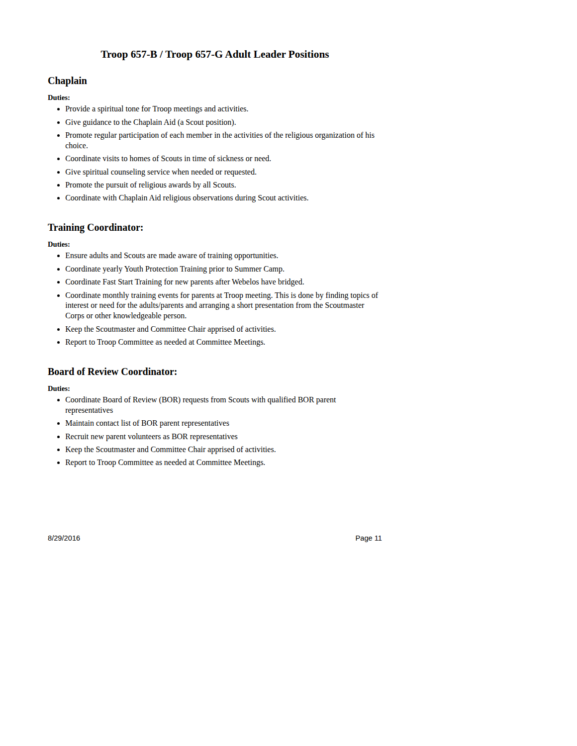Troop 657-B / Troop 657-G Adult Leader Positions
Chaplain
Duties:
Provide a spiritual tone for Troop meetings and activities.
Give guidance to the Chaplain Aid (a Scout position).
Promote regular participation of each member in the activities of the religious organization of his choice.
Coordinate visits to homes of Scouts in time of sickness or need.
Give spiritual counseling service when needed or requested.
Promote the pursuit of religious awards by all Scouts.
Coordinate with Chaplain Aid religious observations during Scout activities.
Training Coordinator:
Duties:
Ensure adults and Scouts are made aware of training opportunities.
Coordinate yearly Youth Protection Training prior to Summer Camp.
Coordinate Fast Start Training for new parents after Webelos have bridged.
Coordinate monthly training events for parents at Troop meeting. This is done by finding topics of interest or need for the adults/parents and arranging a short presentation from the Scoutmaster Corps or other knowledgeable person.
Keep the Scoutmaster and Committee Chair apprised of activities.
Report to Troop Committee as needed at Committee Meetings.
Board of Review Coordinator:
Duties:
Coordinate Board of Review (BOR) requests from Scouts with qualified BOR parent representatives
Maintain contact list of BOR parent representatives
Recruit new parent volunteers as BOR representatives
Keep the Scoutmaster and Committee Chair apprised of activities.
Report to Troop Committee as needed at Committee Meetings.
8/29/2016 Page 11